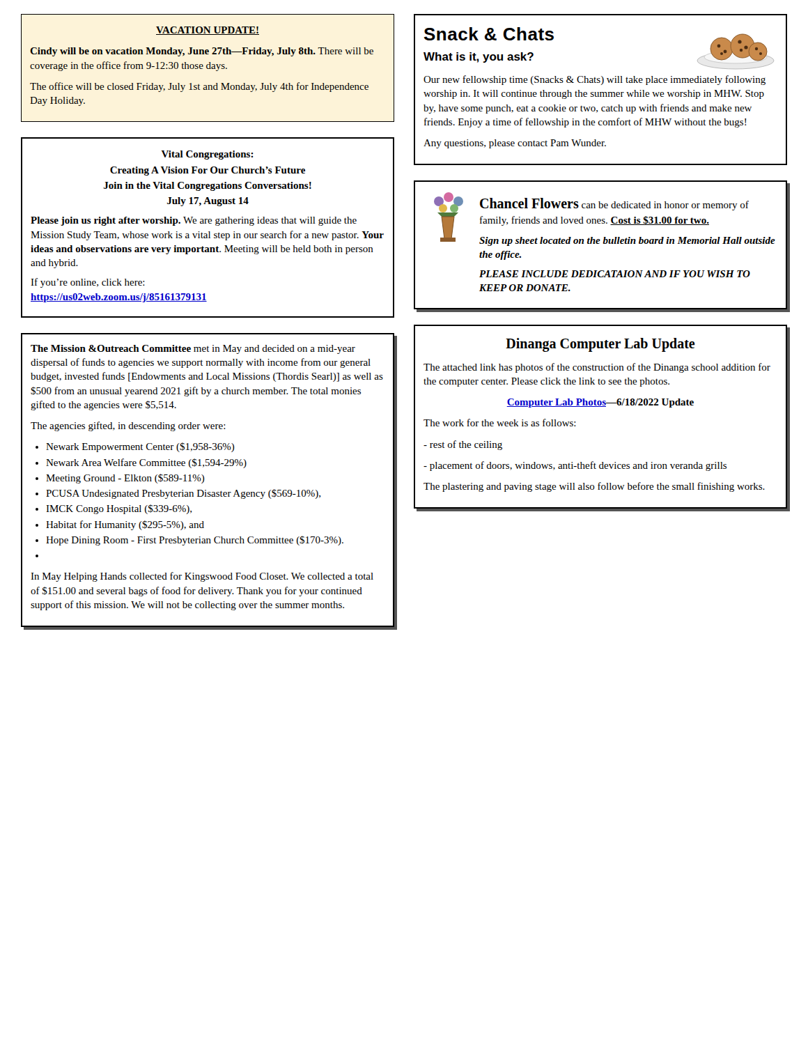VACATION UPDATE!
Cindy will be on vacation Monday, June 27th—Friday, July 8th. There will be coverage in the office from 9-12:30 those days.
The office will be closed Friday, July 1st and Monday, July 4th for Independence Day Holiday.
Vital Congregations:
Creating A Vision For Our Church’s Future
Join in the Vital Congregations Conversations!
July 17, August 14
Please join us right after worship. We are gathering ideas that will guide the Mission Study Team, whose work is a vital step in our search for a new pastor. Your ideas and observations are very important. Meeting will be held both in person and hybrid.
If you’re online, click here:
https://us02web.zoom.us/j/85161379131
The Mission &Outreach Committee met in May and decided on a mid-year dispersal of funds to agencies we support normally with income from our general budget, invested funds [Endowments and Local Missions (Thordis Searl)] as well as $500 from an unusual yearend 2021 gift by a church member. The total monies gifted to the agencies were $5,514.
The agencies gifted, in descending order were:
Newark Empowerment Center ($1,958-36%)
Newark Area Welfare Committee ($1,594-29%)
Meeting Ground - Elkton ($589-11%)
PCUSA Undesignated Presbyterian Disaster Agency ($569-10%),
IMCK Congo Hospital ($339-6%),
Habitat for Humanity ($295-5%), and
Hope Dining Room - First Presbyterian Church Committee ($170-3%).
In May Helping Hands collected for Kingswood Food Closet. We collected a total of $151.00 and several bags of food for delivery. Thank you for your continued support of this mission. We will not be collecting over the summer months.
Snack & Chats
What is it, you ask?
Our new fellowship time (Snacks & Chats) will take place immediately following worship in. It will continue through the summer while we worship in MHW. Stop by, have some punch, eat a cookie or two, catch up with friends and make new friends. Enjoy a time of fellowship in the comfort of MHW without the bugs!
Any questions, please contact Pam Wunder.
Chancel Flowers
can be dedicated in honor or memory of family, friends and loved ones. Cost is $31.00 for two.
Sign up sheet located on the bulletin board in Memorial Hall outside the office.
PLEASE INCLUDE DEDICATAION AND IF YOU WISH TO KEEP OR DONATE.
Dinanga Computer Lab Update
The attached link has photos of the construction of the Dinanga school addition for the computer center. Please click the link to see the photos.
Computer Lab Photos—6/18/2022 Update
The work for the week is as follows:
- rest of the ceiling
- placement of doors, windows, anti-theft devices and iron veranda grills
The plastering and paving stage will also follow before the small finishing works.